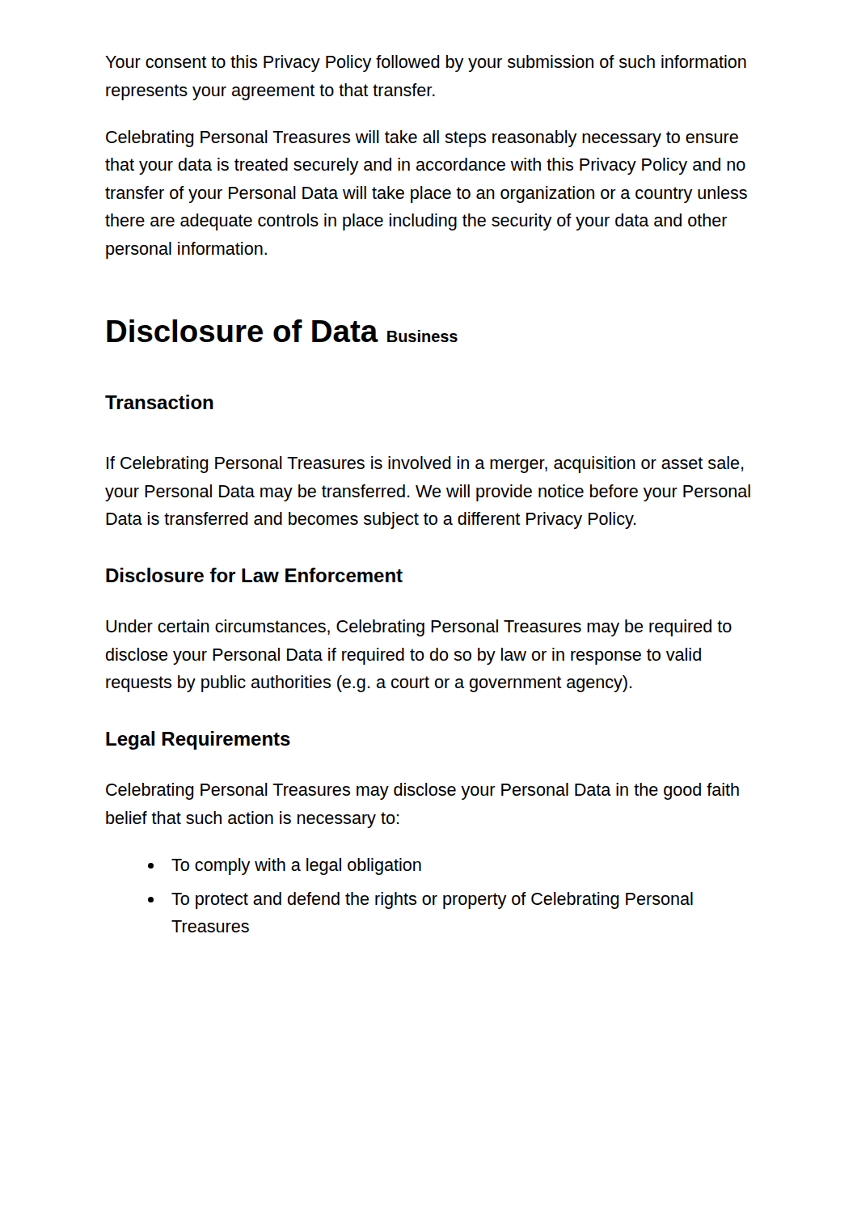Your consent to this Privacy Policy followed by your submission of such information represents your agreement to that transfer.
Celebrating Personal Treasures will take all steps reasonably necessary to ensure that your data is treated securely and in accordance with this Privacy Policy and no transfer of your Personal Data will take place to an organization or a country unless there are adequate controls in place including the security of your data and other personal information.
Disclosure of Data Business
Transaction
If Celebrating Personal Treasures is involved in a merger, acquisition or asset sale, your Personal Data may be transferred. We will provide notice before your Personal Data is transferred and becomes subject to a different Privacy Policy.
Disclosure for Law Enforcement
Under certain circumstances, Celebrating Personal Treasures may be required to disclose your Personal Data if required to do so by law or in response to valid requests by public authorities (e.g. a court or a government agency).
Legal Requirements
Celebrating Personal Treasures may disclose your Personal Data in the good faith belief that such action is necessary to:
To comply with a legal obligation
To protect and defend the rights or property of Celebrating Personal Treasures